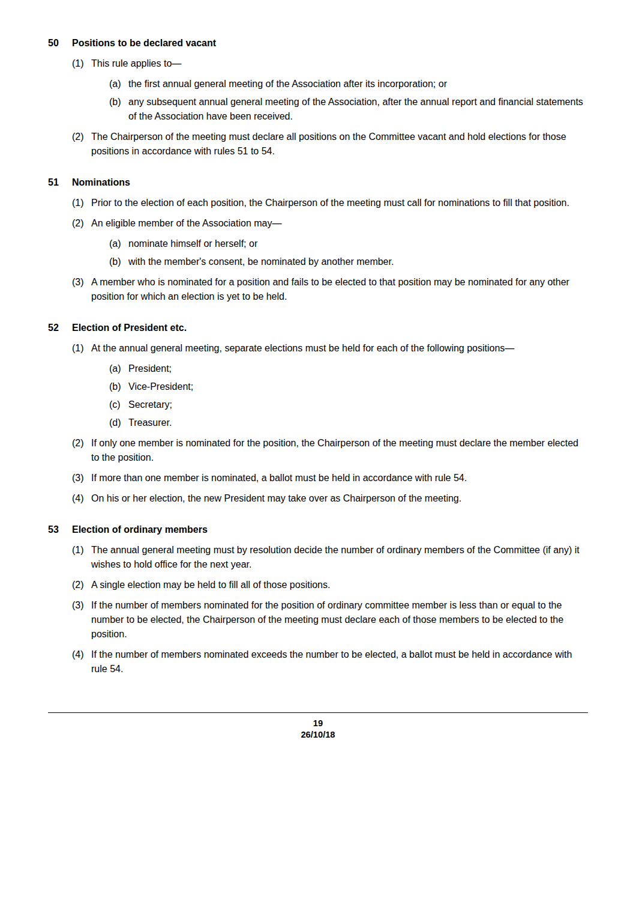50 Positions to be declared vacant
This rule applies to—
the first annual general meeting of the Association after its incorporation; or
any subsequent annual general meeting of the Association, after the annual report and financial statements of the Association have been received.
The Chairperson of the meeting must declare all positions on the Committee vacant and hold elections for those positions in accordance with rules 51 to 54.
51 Nominations
Prior to the election of each position, the Chairperson of the meeting must call for nominations to fill that position.
An eligible member of the Association may—
nominate himself or herself; or
with the member's consent, be nominated by another member.
A member who is nominated for a position and fails to be elected to that position may be nominated for any other position for which an election is yet to be held.
52 Election of President etc.
At the annual general meeting, separate elections must be held for each of the following positions—
President;
Vice-President;
Secretary;
Treasurer.
If only one member is nominated for the position, the Chairperson of the meeting must declare the member elected to the position.
If more than one member is nominated, a ballot must be held in accordance with rule 54.
On his or her election, the new President may take over as Chairperson of the meeting.
53 Election of ordinary members
The annual general meeting must by resolution decide the number of ordinary members of the Committee (if any) it wishes to hold office for the next year.
A single election may be held to fill all of those positions.
If the number of members nominated for the position of ordinary committee member is less than or equal to the number to be elected, the Chairperson of the meeting must declare each of those members to be elected to the position.
If the number of members nominated exceeds the number to be elected, a ballot must be held in accordance with rule 54.
19
26/10/18